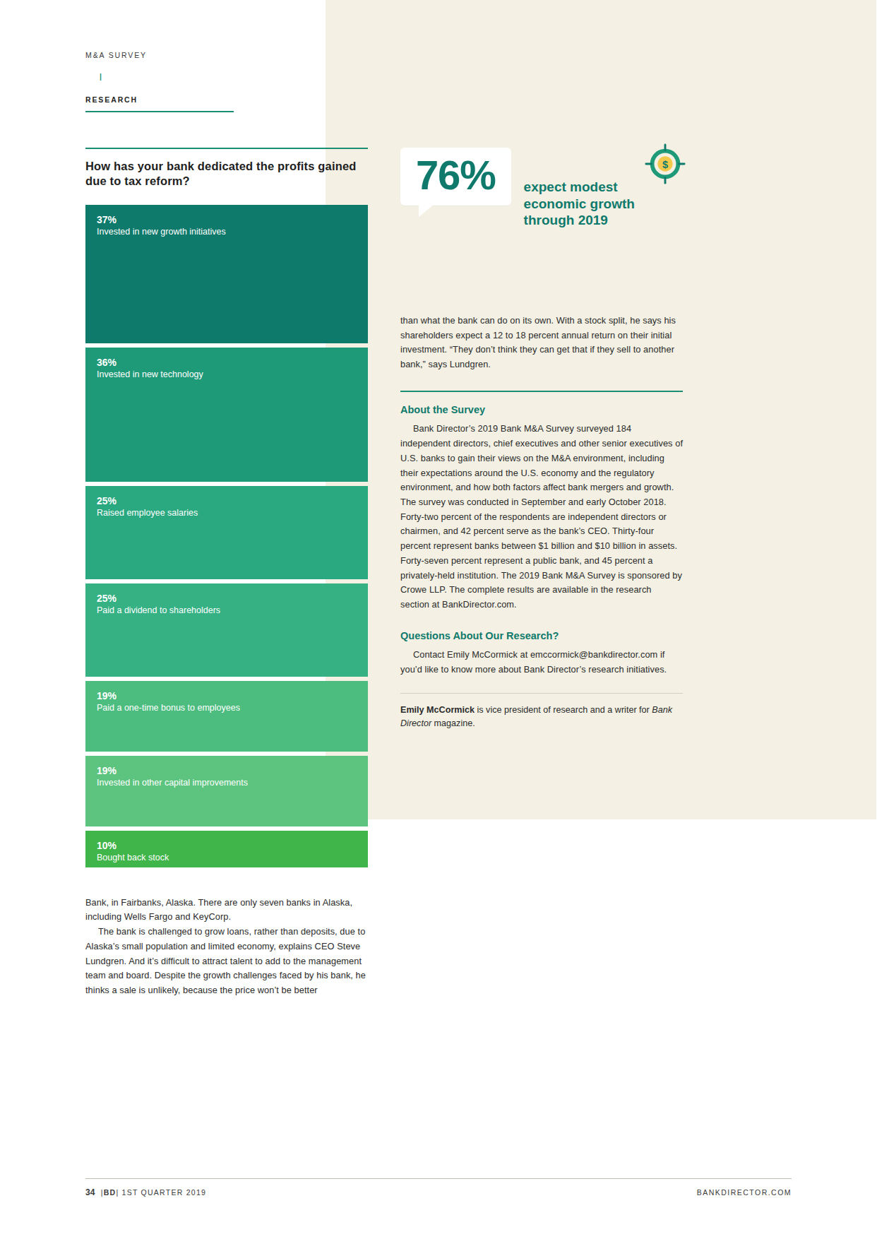M&A SURVEY | RESEARCH
How has your bank dedicated the profits gained due to tax reform?
37% Invested in new growth initiatives
36% Invested in new technology
25% Raised employee salaries
25% Paid a dividend to shareholders
19% Paid a one-time bonus to employees
19% Invested in other capital improvements
10% Bought back stock
$
76%
expect modest economic growth through 2019
than what the bank can do on its own. With a stock split, he says his shareholders expect a 12 to 18 percent annual return on their initial investment. “They don’t think they can get that if they sell to another bank,” says Lundgren.
About the Survey
Bank Director’s 2019 Bank M&A Survey surveyed 184 independent directors, chief executives and other senior executives of U.S. banks to gain their views on the M&A environment, including their expectations around the U.S. economy and the regulatory environment, and how both factors affect bank mergers and growth. The survey was conducted in September and early October 2018. Forty-two percent of the respondents are independent directors or chairmen, and 42 percent serve as the bank’s CEO. Thirty-four percent represent banks between $1 billion and $10 billion in assets. Forty-seven percent represent a public bank, and 45 percent a privately-held institution. The 2019 Bank M&A Survey is sponsored by Crowe LLP. The complete results are available in the research section at BankDirector.com.
Questions About Our Research?
Contact Emily McCormick at emccormick@bankdirector.com if you’d like to know more about Bank Director’s research initiatives.
Emily McCormick is vice president of research and a writer for Bank Director magazine.
Bank, in Fairbanks, Alaska. There are only seven banks in Alaska, including Wells Fargo and KeyCorp.
The bank is challenged to grow loans, rather than deposits, due to Alaska’s small population and limited economy, explains CEO Steve Lundgren. And it’s difficult to attract talent to add to the management team and board. Despite the growth challenges faced by his bank, he thinks a sale is unlikely, because the price won’t be better
34 |BD| 1ST QUARTER 2019
BANKDIRECTOR.COM